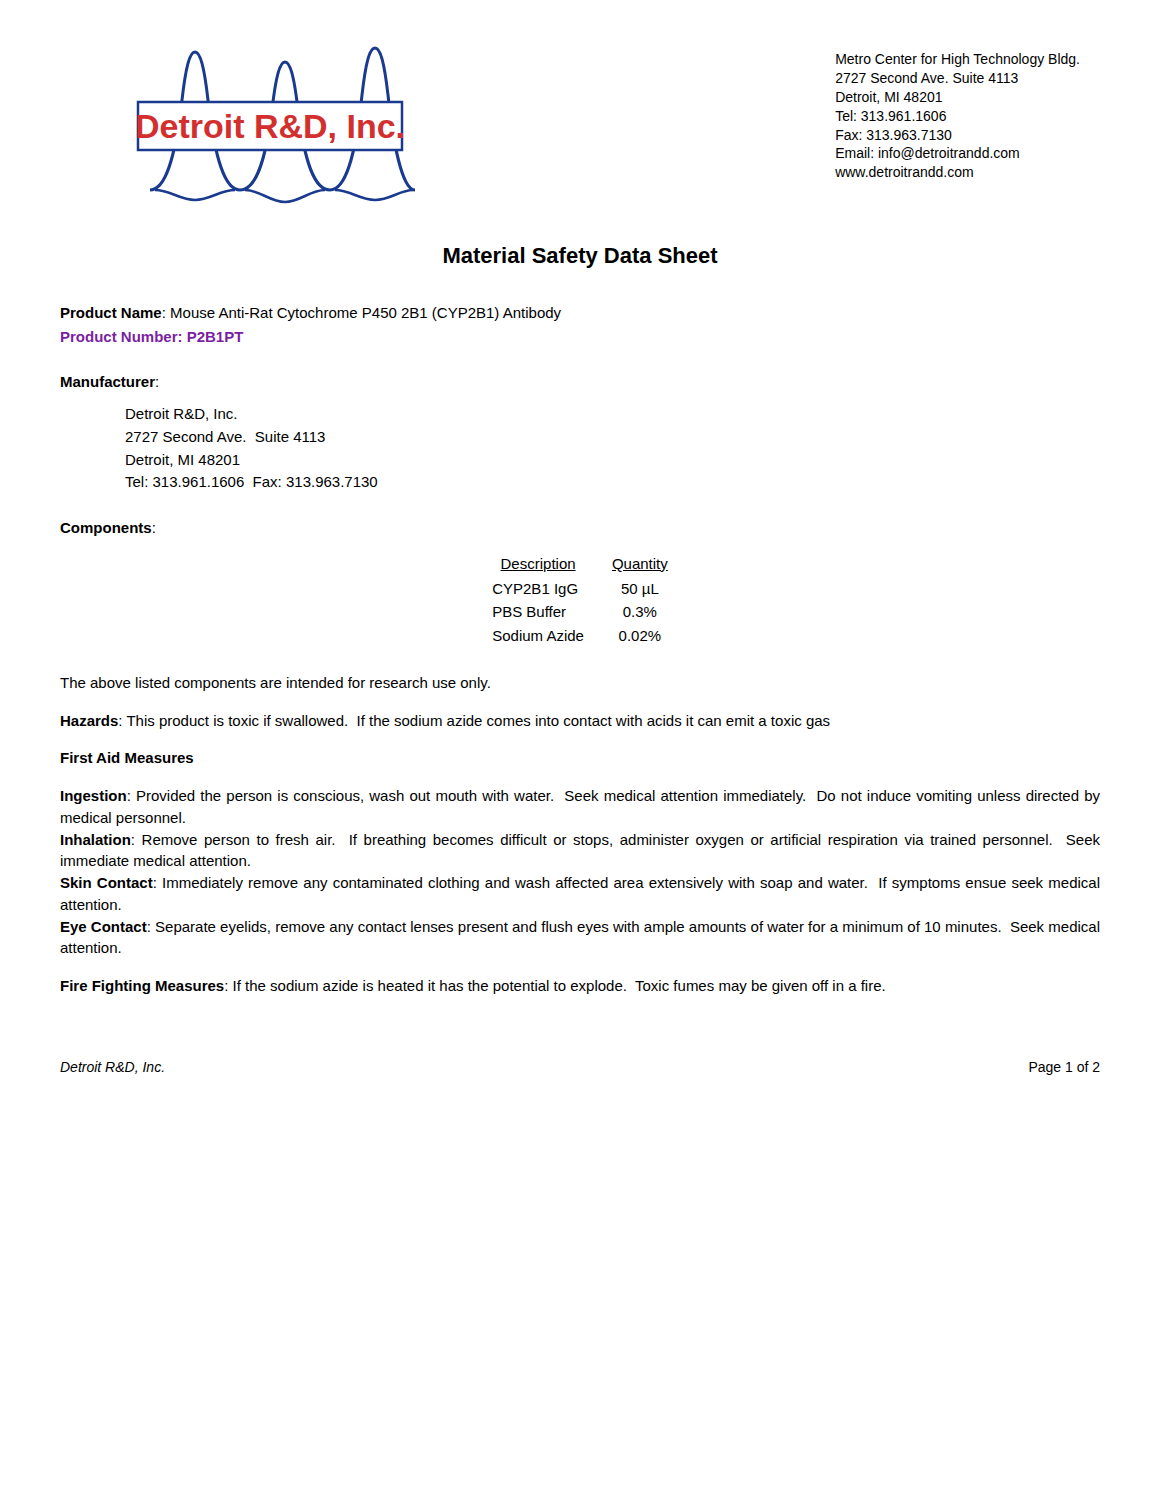Detroit R&D, Inc.
Metro Center for High Technology Bldg.
2727 Second Ave. Suite 4113
Detroit, MI 48201
Tel: 313.961.1606
Fax: 313.963.7130
Email: info@detroitrandd.com
www.detroitrandd.com
Material Safety Data Sheet
Product Name: Mouse Anti-Rat Cytochrome P450 2B1 (CYP2B1) Antibody
Product Number: P2B1PT
Manufacturer:
Detroit R&D, Inc.
2727 Second Ave. Suite 4113
Detroit, MI 48201
Tel: 313.961.1606 Fax: 313.963.7130
Components:
| Description | Quantity |
| --- | --- |
| CYP2B1 IgG | 50 µL |
| PBS Buffer | 0.3% |
| Sodium Azide | 0.02% |
The above listed components are intended for research use only.
Hazards: This product is toxic if swallowed. If the sodium azide comes into contact with acids it can emit a toxic gas
First Aid Measures
Ingestion: Provided the person is conscious, wash out mouth with water. Seek medical attention immediately. Do not induce vomiting unless directed by medical personnel.
Inhalation: Remove person to fresh air. If breathing becomes difficult or stops, administer oxygen or artificial respiration via trained personnel. Seek immediate medical attention.
Skin Contact: Immediately remove any contaminated clothing and wash affected area extensively with soap and water. If symptoms ensue seek medical attention.
Eye Contact: Separate eyelids, remove any contact lenses present and flush eyes with ample amounts of water for a minimum of 10 minutes. Seek medical attention.
Fire Fighting Measures: If the sodium azide is heated it has the potential to explode. Toxic fumes may be given off in a fire.
Detroit R&D, Inc.
Page 1 of 2